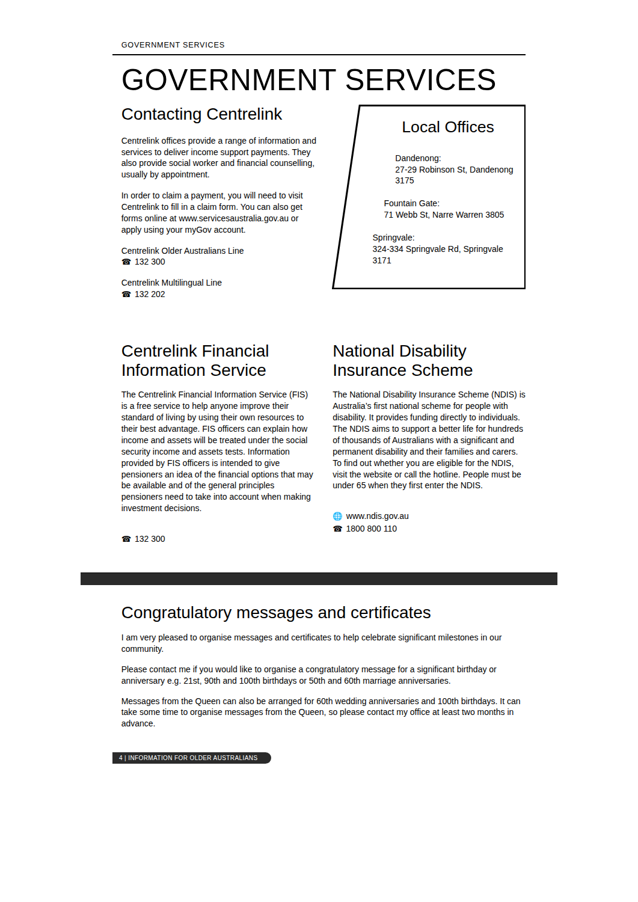GOVERNMENT SERVICES
GOVERNMENT SERVICES
Contacting Centrelink
Centrelink offices provide a range of information and services to deliver income support payments. They also provide social worker and financial counselling, usually by appointment.
In order to claim a payment, you will need to visit Centrelink to fill in a claim form. You can also get forms online at www.servicesaustralia.gov.au or apply using your myGov account.
Centrelink Older Australians Line ☎132 300
Centrelink Multilingual Line ☎132 202
Local Offices
Dandenong: 27-29 Robinson St, Dandenong 3175
Fountain Gate: 71 Webb St, Narre Warren 3805
Springvale: 324-334 Springvale Rd, Springvale 3171
Centrelink Financial
Information Service
The Centrelink Financial Information Service (FIS) is a free service to help anyone improve their standard of living by using their own resources to their best advantage. FIS officers can explain how income and assets will be treated under the social security income and assets tests. Information provided by FIS officers is intended to give pensioners an idea of the financial options that may be available and of the general principles pensioners need to take into account when making investment decisions.
☎132 300
National Disability
Insurance Scheme
The National Disability Insurance Scheme (NDIS) is Australia’s first national scheme for people with disability. It provides funding directly to individuals. The NDIS aims to support a better life for hundreds of thousands of Australians with a significant and permanent disability and their families and carers. To find out whether you are eligible for the NDIS, visit the website or call the hotline. People must be under 65 when they first enter the NDIS.
🌐www.ndis.gov.au
☎1800 800 110
Congratulatory messages and certificates
I am very pleased to organise messages and certificates to help celebrate significant milestones in our community.
Please contact me if you would like to organise a congratulatory message for a significant birthday or anniversary e.g. 21st, 90th and 100th birthdays or 50th and 60th marriage anniversaries.
Messages from the Queen can also be arranged for 60th wedding anniversaries and 100th birthdays. It can take some time to organise messages from the Queen, so please contact my office at least two months in advance.
4 | INFORMATION FOR OLDER AUSTRALIANS